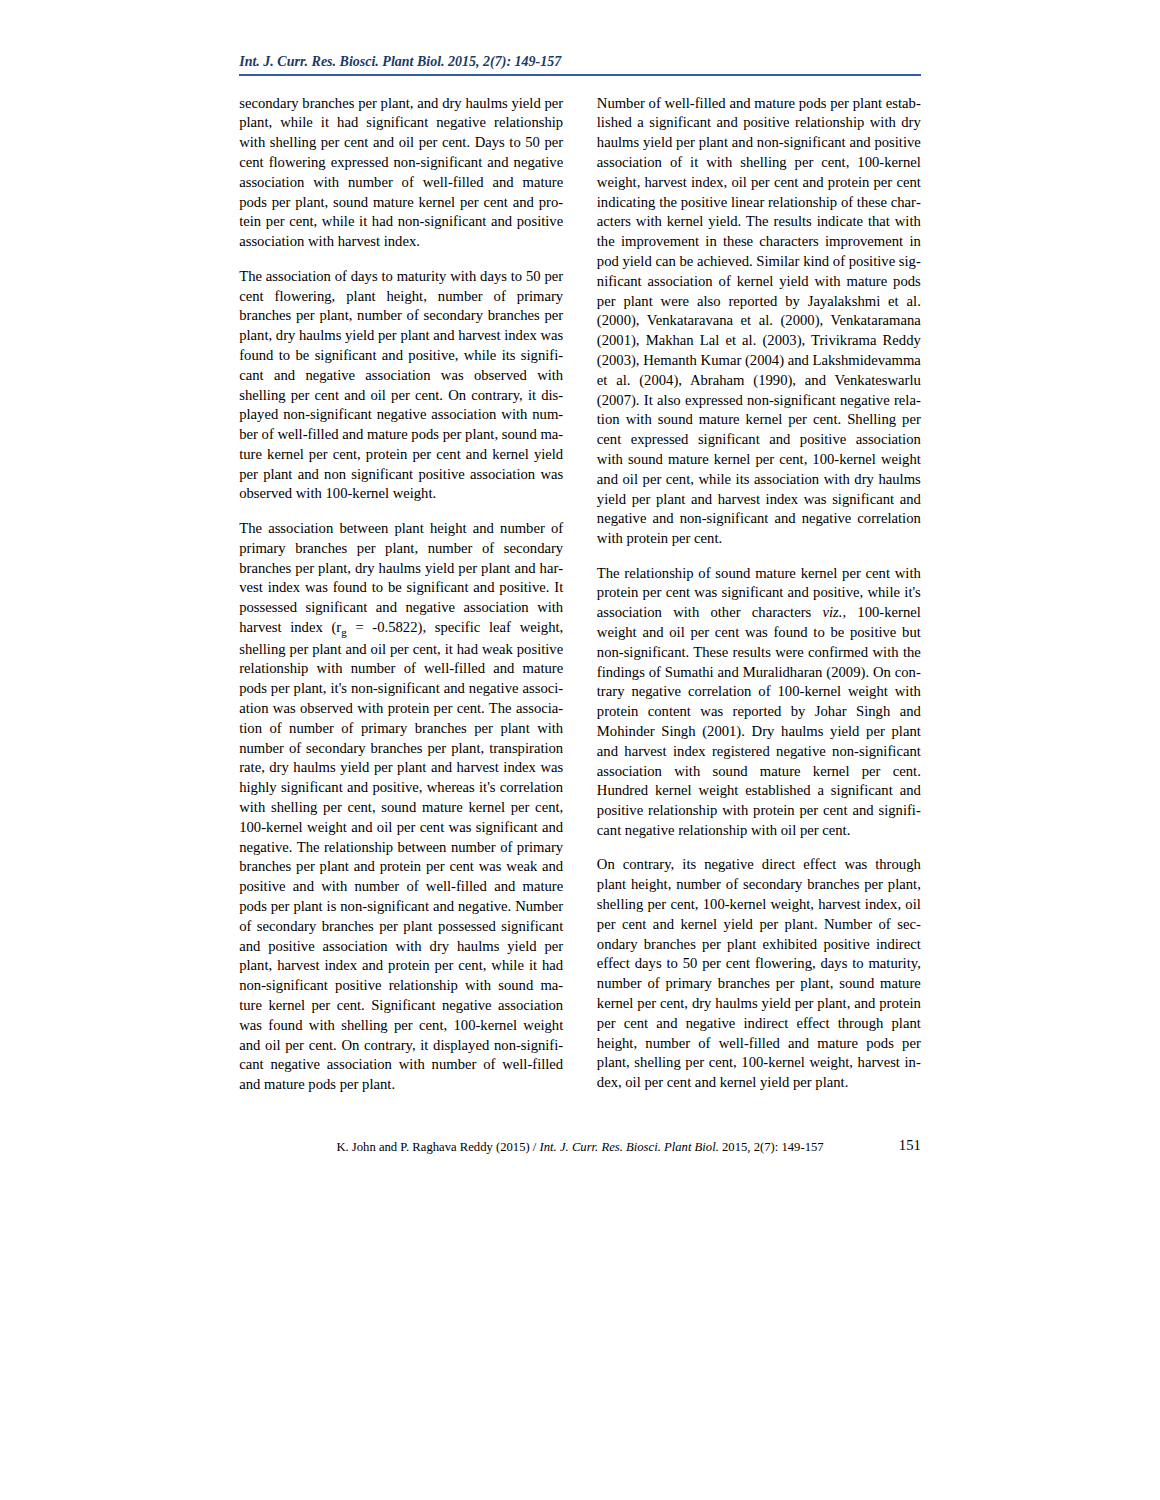Int. J. Curr. Res. Biosci. Plant Biol. 2015, 2(7): 149-157
secondary branches per plant, and dry haulms yield per plant, while it had significant negative relationship with shelling per cent and oil per cent. Days to 50 per cent flowering expressed non-significant and negative association with number of well-filled and mature pods per plant, sound mature kernel per cent and protein per cent, while it had non-significant and positive association with harvest index.
The association of days to maturity with days to 50 per cent flowering, plant height, number of primary branches per plant, number of secondary branches per plant, dry haulms yield per plant and harvest index was found to be significant and positive, while its significant and negative association was observed with shelling per cent and oil per cent. On contrary, it displayed non-significant negative association with number of well-filled and mature pods per plant, sound mature kernel per cent, protein per cent and kernel yield per plant and non significant positive association was observed with 100-kernel weight.
The association between plant height and number of primary branches per plant, number of secondary branches per plant, dry haulms yield per plant and harvest index was found to be significant and positive. It possessed significant and negative association with harvest index (rg = -0.5822), specific leaf weight, shelling per plant and oil per cent, it had weak positive relationship with number of well-filled and mature pods per plant, it's non-significant and negative association was observed with protein per cent. The association of number of primary branches per plant with number of secondary branches per plant, transpiration rate, dry haulms yield per plant and harvest index was highly significant and positive, whereas it's correlation with shelling per cent, sound mature kernel per cent, 100-kernel weight and oil per cent was significant and negative. The relationship between number of primary branches per plant and protein per cent was weak and positive and with number of well-filled and mature pods per plant is non-significant and negative. Number of secondary branches per plant possessed significant and positive association with dry haulms yield per plant, harvest index and protein per cent, while it had non-significant positive relationship with sound mature kernel per cent. Significant negative association was found with shelling per cent, 100-kernel weight and oil per cent. On contrary, it displayed non-significant negative association with number of well-filled and mature pods per plant.
Number of well-filled and mature pods per plant established a significant and positive relationship with dry haulms yield per plant and non-significant and positive association of it with shelling per cent, 100-kernel weight, harvest index, oil per cent and protein per cent indicating the positive linear relationship of these characters with kernel yield. The results indicate that with the improvement in these characters improvement in pod yield can be achieved. Similar kind of positive significant association of kernel yield with mature pods per plant were also reported by Jayalakshmi et al. (2000), Venkataravana et al. (2000), Venkataramana (2001), Makhan Lal et al. (2003), Trivikrama Reddy (2003), Hemanth Kumar (2004) and Lakshmidevamma et al. (2004), Abraham (1990), and Venkateswarlu (2007). It also expressed non-significant negative relation with sound mature kernel per cent. Shelling per cent expressed significant and positive association with sound mature kernel per cent, 100-kernel weight and oil per cent, while its association with dry haulms yield per plant and harvest index was significant and negative and non-significant and negative correlation with protein per cent.
The relationship of sound mature kernel per cent with protein per cent was significant and positive, while it's association with other characters viz., 100-kernel weight and oil per cent was found to be positive but non-significant. These results were confirmed with the findings of Sumathi and Muralidharan (2009). On contrary negative correlation of 100-kernel weight with protein content was reported by Johar Singh and Mohinder Singh (2001). Dry haulms yield per plant and harvest index registered negative non-significant association with sound mature kernel per cent. Hundred kernel weight established a significant and positive relationship with protein per cent and significant negative relationship with oil per cent.
On contrary, its negative direct effect was through plant height, number of secondary branches per plant, shelling per cent, 100-kernel weight, harvest index, oil per cent and kernel yield per plant. Number of secondary branches per plant exhibited positive indirect effect days to 50 per cent flowering, days to maturity, number of primary branches per plant, sound mature kernel per cent, dry haulms yield per plant, and protein per cent and negative indirect effect through plant height, number of well-filled and mature pods per plant, shelling per cent, 100-kernel weight, harvest index, oil per cent and kernel yield per plant.
K. John and P. Raghava Reddy (2015) / Int. J. Curr. Res. Biosci. Plant Biol. 2015, 2(7): 149-157 151